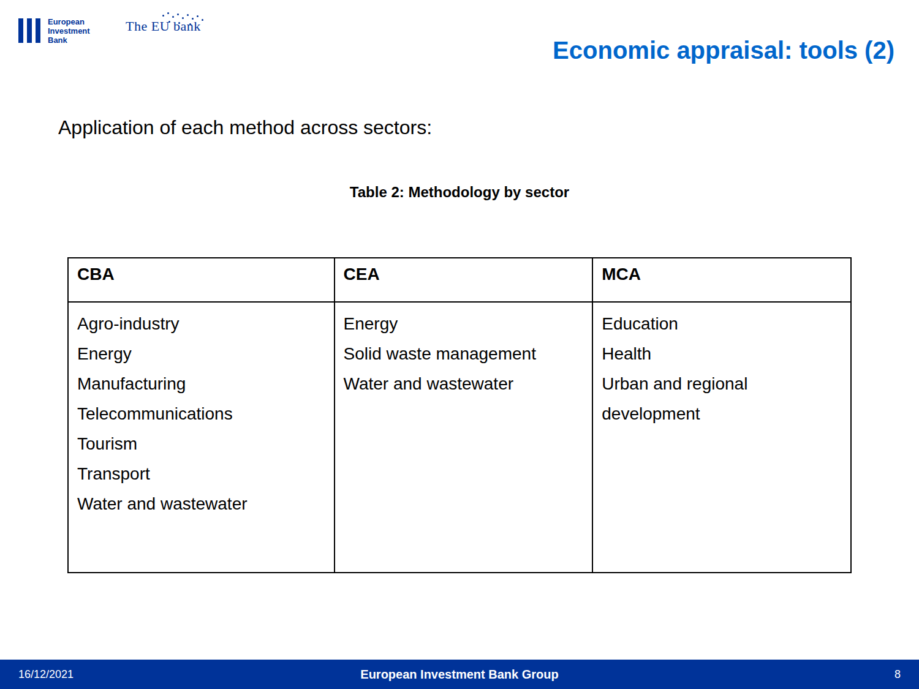European
Investment
Bank
The EU bank
Economic appraisal: tools (2)
Application of each method across sectors:
Table 2: Methodology by sector
| CBA | CEA | MCA |
| --- | --- | --- |
| Agro-industry Energy Manufacturing Telecommunications Tourism Transport Water and wastewater | Energy Solid waste management Water and wastewater | Education Health Urban and regional development |
16/12/2021
European Investment Bank Group
8